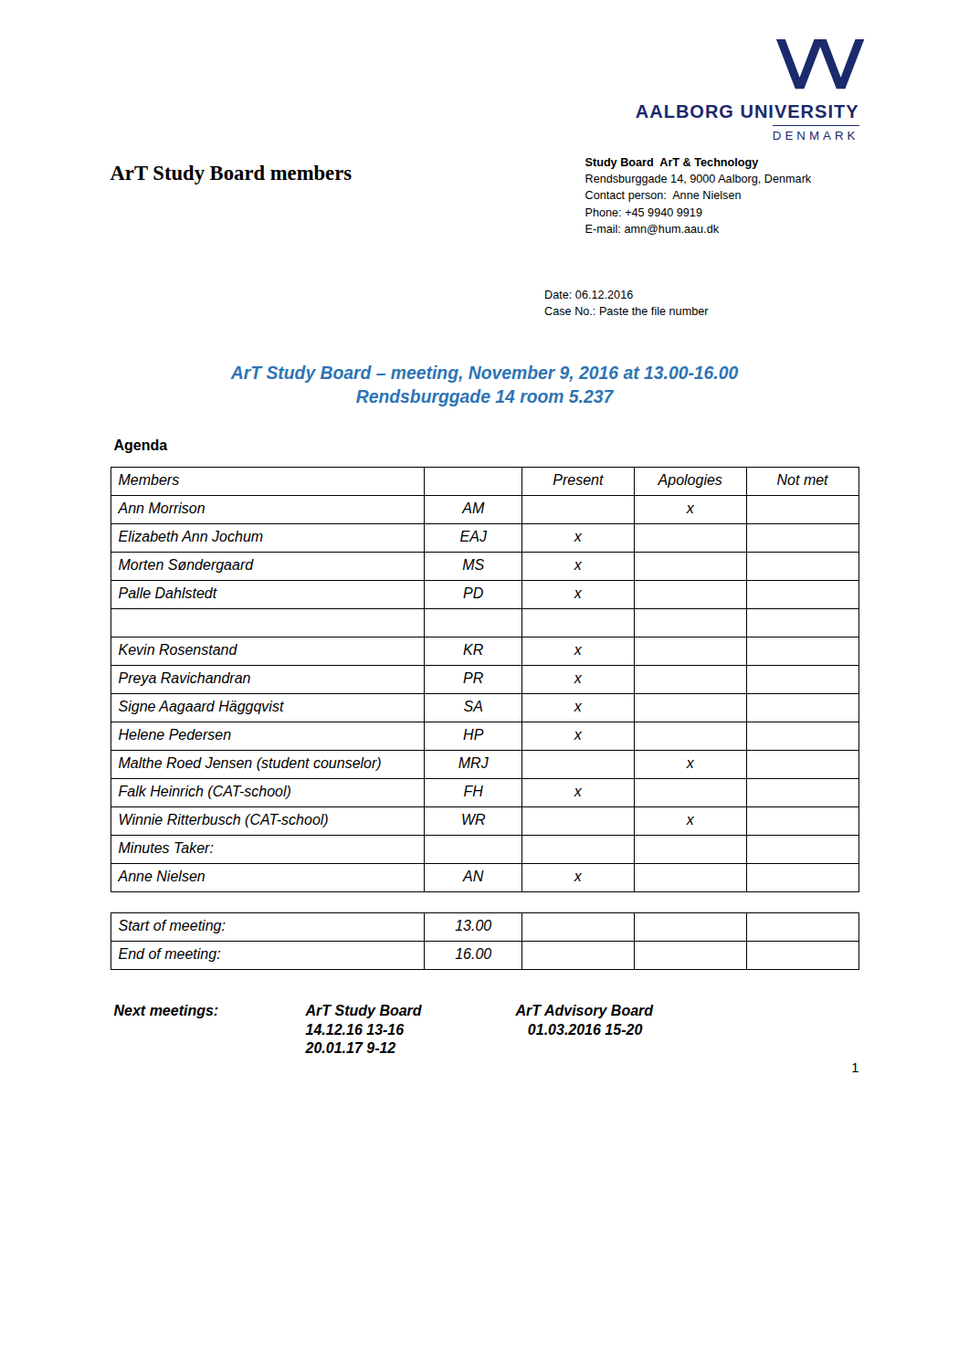ᐯᐯ
AALBORG UNIVERSITY
DENMARK
ArT Study Board members
Study Board ArT & Technology
Rendsburggade 14, 9000 Aalborg, Denmark
Contact person: Anne Nielsen
Phone: +45 9940 9919
E-mail: amn@hum.aau.dk
Date: 06.12.2016
Case No.: Paste the file number
ArT Study Board – meeting, November 9, 2016 at 13.00-16.00
Rendsburggade 14 room 5.237
Agenda
| Members | | Present | Apologies | Not met |
| --- | --- | --- | --- | --- |
| Ann Morrison | AM | | x | |
| Elizabeth Ann Jochum | EAJ | x | | |
| Morten Søndergaard | MS | x | | |
| Palle Dahlstedt | PD | x | | |
| Kevin Rosenstand | KR | x | | |
| Preya Ravichandran | PR | x | | |
| Signe Aagaard Häggqvist | SA | x | | |
| Helene Pedersen | HP | x | | |
| Malthe Roed Jensen (student counselor) | MRJ | | x | |
| Falk Heinrich (CAT-school) | FH | x | | |
| Winnie Ritterbusch (CAT-school) | WR | | x | |
| Minutes Taker: | | | | |
| Anne Nielsen | AN | x | | |
| Start of meeting: | 13.00 | | | |
| End of meeting: | 16.00 | | | |
Next meetings:
ArT Study Board
14.12.16 13-16
20.01.17 9-12
ArT Advisory Board
01.03.2016 15-20
1